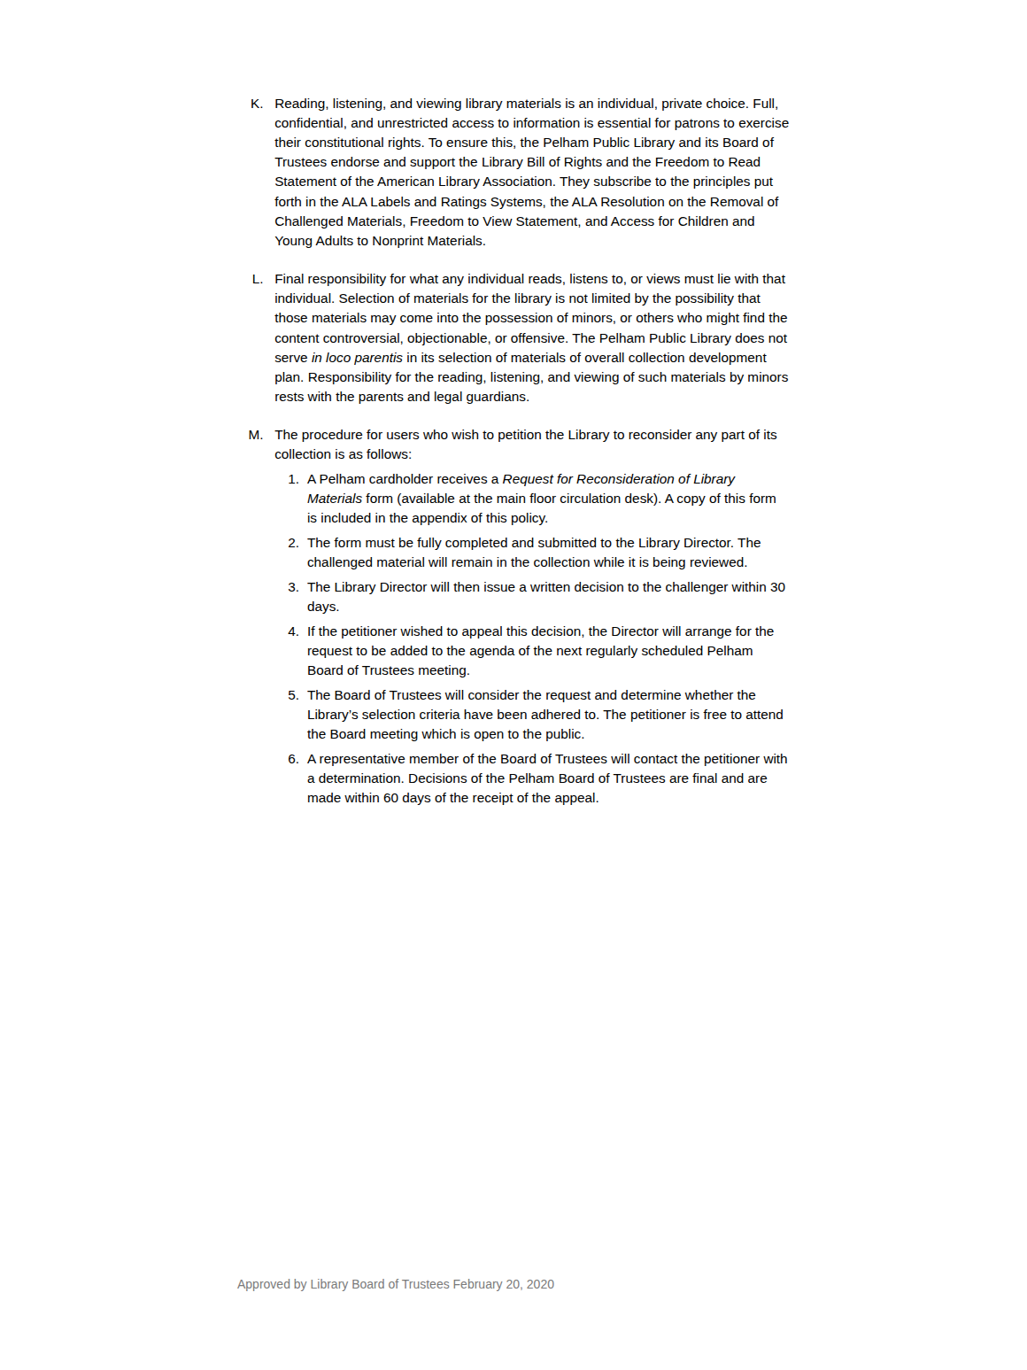Reading, listening, and viewing library materials is an individual, private choice. Full, confidential, and unrestricted access to information is essential for patrons to exercise their constitutional rights. To ensure this, the Pelham Public Library and its Board of Trustees endorse and support the Library Bill of Rights and the Freedom to Read Statement of the American Library Association. They subscribe to the principles put forth in the ALA Labels and Ratings Systems, the ALA Resolution on the Removal of Challenged Materials, Freedom to View Statement, and Access for Children and Young Adults to Nonprint Materials.
Final responsibility for what any individual reads, listens to, or views must lie with that individual. Selection of materials for the library is not limited by the possibility that those materials may come into the possession of minors, or others who might find the content controversial, objectionable, or offensive. The Pelham Public Library does not serve in loco parentis in its selection of materials of overall collection development plan. Responsibility for the reading, listening, and viewing of such materials by minors rests with the parents and legal guardians.
The procedure for users who wish to petition the Library to reconsider any part of its collection is as follows:
A Pelham cardholder receives a Request for Reconsideration of Library Materials form (available at the main floor circulation desk). A copy of this form is included in the appendix of this policy.
The form must be fully completed and submitted to the Library Director. The challenged material will remain in the collection while it is being reviewed.
The Library Director will then issue a written decision to the challenger within 30 days.
If the petitioner wished to appeal this decision, the Director will arrange for the request to be added to the agenda of the next regularly scheduled Pelham Board of Trustees meeting.
The Board of Trustees will consider the request and determine whether the Library’s selection criteria have been adhered to. The petitioner is free to attend the Board meeting which is open to the public.
A representative member of the Board of Trustees will contact the petitioner with a determination. Decisions of the Pelham Board of Trustees are final and are made within 60 days of the receipt of the appeal.
Approved by Library Board of Trustees February 20, 2020